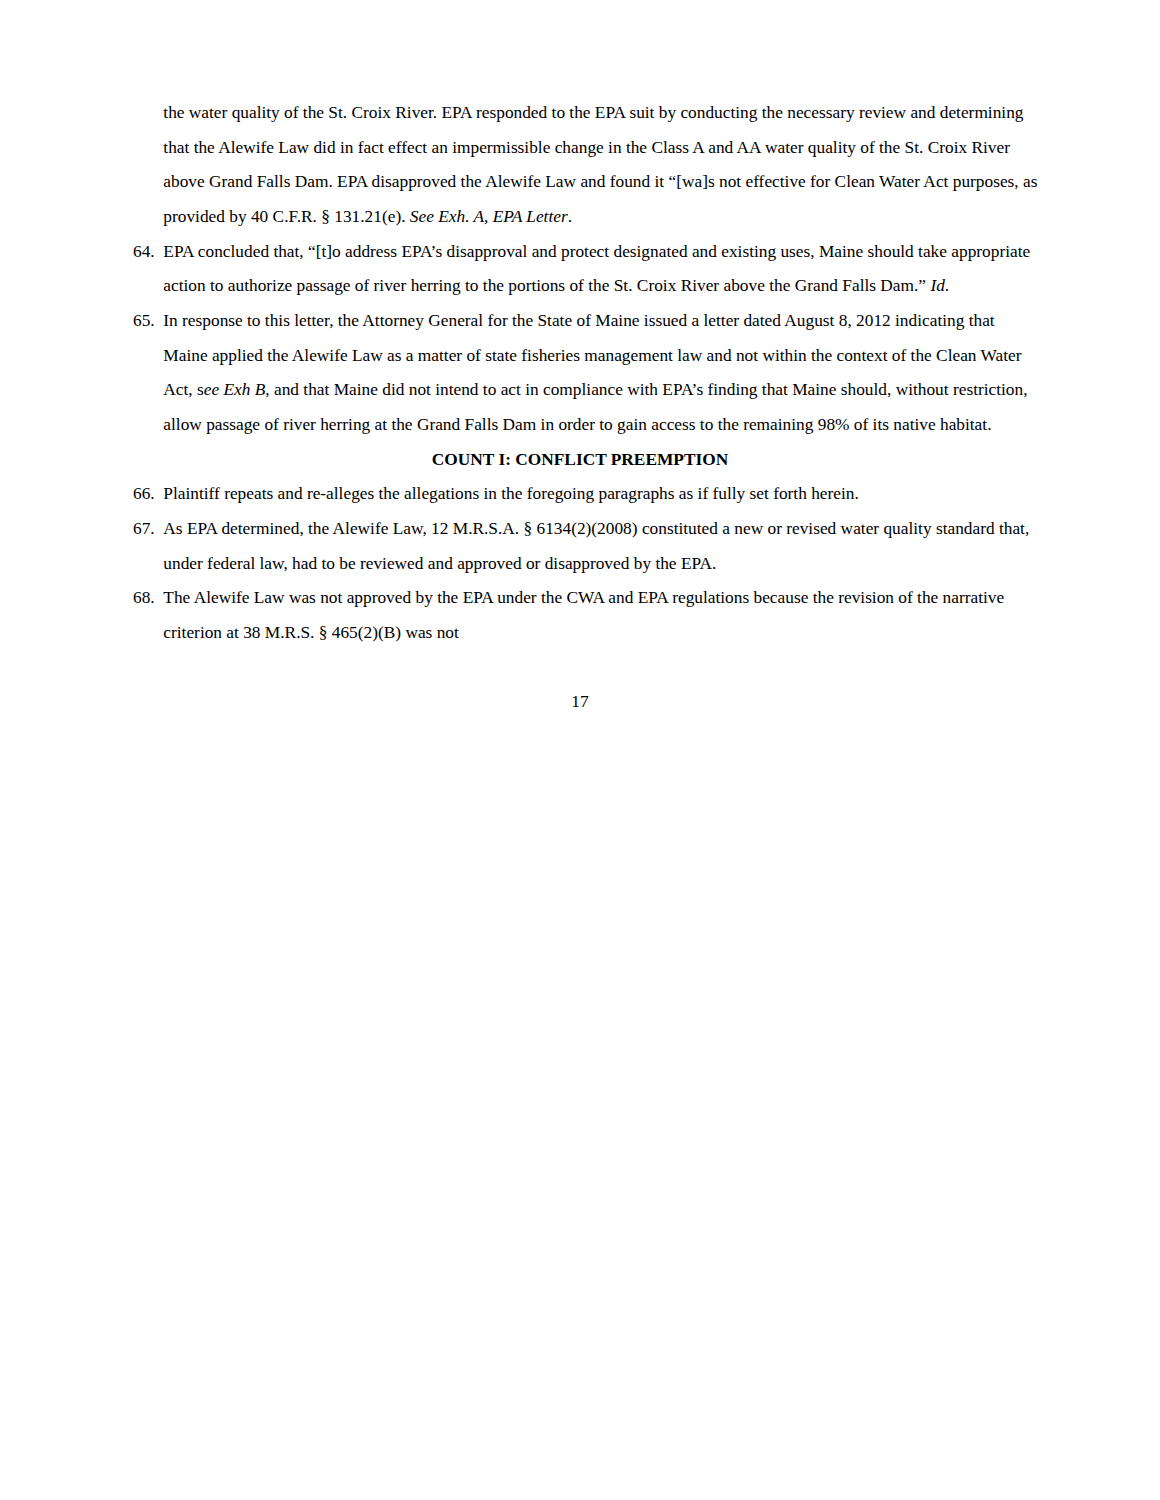the water quality of the St. Croix River. EPA responded to the EPA suit by conducting the necessary review and determining that the Alewife Law did in fact effect an impermissible change in the Class A and AA water quality of the St. Croix River above Grand Falls Dam. EPA disapproved the Alewife Law and found it “[wa]s not effective for Clean Water Act purposes, as provided by 40 C.F.R. § 131.21(e). See Exh. A, EPA Letter.
64. EPA concluded that, “[t]o address EPA’s disapproval and protect designated and existing uses, Maine should take appropriate action to authorize passage of river herring to the portions of the St. Croix River above the Grand Falls Dam.” Id.
65. In response to this letter, the Attorney General for the State of Maine issued a letter dated August 8, 2012 indicating that Maine applied the Alewife Law as a matter of state fisheries management law and not within the context of the Clean Water Act, see Exh B, and that Maine did not intend to act in compliance with EPA’s finding that Maine should, without restriction, allow passage of river herring at the Grand Falls Dam in order to gain access to the remaining 98% of its native habitat.
COUNT I: CONFLICT PREEMPTION
66. Plaintiff repeats and re-alleges the allegations in the foregoing paragraphs as if fully set forth herein.
67. As EPA determined, the Alewife Law, 12 M.R.S.A. § 6134(2)(2008) constituted a new or revised water quality standard that, under federal law, had to be reviewed and approved or disapproved by the EPA.
68. The Alewife Law was not approved by the EPA under the CWA and EPA regulations because the revision of the narrative criterion at 38 M.R.S. § 465(2)(B) was not
17